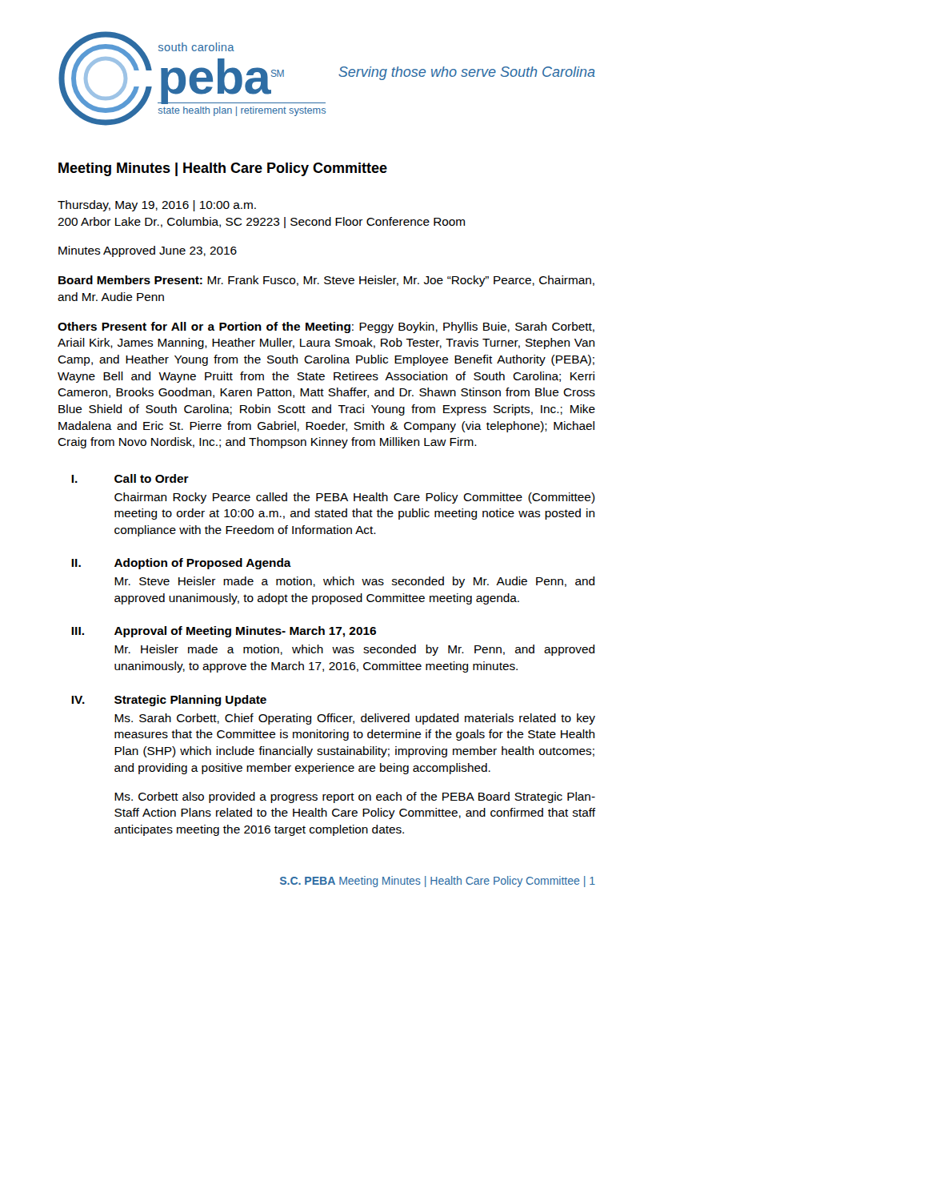south carolina pebaSM state health plan | retirement systems
Serving those who serve South Carolina
Meeting Minutes | Health Care Policy Committee
Thursday, May 19, 2016 | 10:00 a.m.
200 Arbor Lake Dr., Columbia, SC 29223 | Second Floor Conference Room
Minutes Approved June 23, 2016
Board Members Present: Mr. Frank Fusco, Mr. Steve Heisler, Mr. Joe “Rocky” Pearce, Chairman, and Mr. Audie Penn
Others Present for All or a Portion of the Meeting: Peggy Boykin, Phyllis Buie, Sarah Corbett, Ariail Kirk, James Manning, Heather Muller, Laura Smoak, Rob Tester, Travis Turner, Stephen Van Camp, and Heather Young from the South Carolina Public Employee Benefit Authority (PEBA); Wayne Bell and Wayne Pruitt from the State Retirees Association of South Carolina; Kerri Cameron, Brooks Goodman, Karen Patton, Matt Shaffer, and Dr. Shawn Stinson from Blue Cross Blue Shield of South Carolina; Robin Scott and Traci Young from Express Scripts, Inc.; Mike Madalena and Eric St. Pierre from Gabriel, Roeder, Smith & Company (via telephone); Michael Craig from Novo Nordisk, Inc.; and Thompson Kinney from Milliken Law Firm.
I. Call to Order
Chairman Rocky Pearce called the PEBA Health Care Policy Committee (Committee) meeting to order at 10:00 a.m., and stated that the public meeting notice was posted in compliance with the Freedom of Information Act.
II. Adoption of Proposed Agenda
Mr. Steve Heisler made a motion, which was seconded by Mr. Audie Penn, and approved unanimously, to adopt the proposed Committee meeting agenda.
III. Approval of Meeting Minutes- March 17, 2016
Mr. Heisler made a motion, which was seconded by Mr. Penn, and approved unanimously, to approve the March 17, 2016, Committee meeting minutes.
IV. Strategic Planning Update
Ms. Sarah Corbett, Chief Operating Officer, delivered updated materials related to key measures that the Committee is monitoring to determine if the goals for the State Health Plan (SHP) which include financially sustainability; improving member health outcomes; and providing a positive member experience are being accomplished.
Ms. Corbett also provided a progress report on each of the PEBA Board Strategic Plan-Staff Action Plans related to the Health Care Policy Committee, and confirmed that staff anticipates meeting the 2016 target completion dates.
S.C. PEBA Meeting Minutes | Health Care Policy Committee | 1